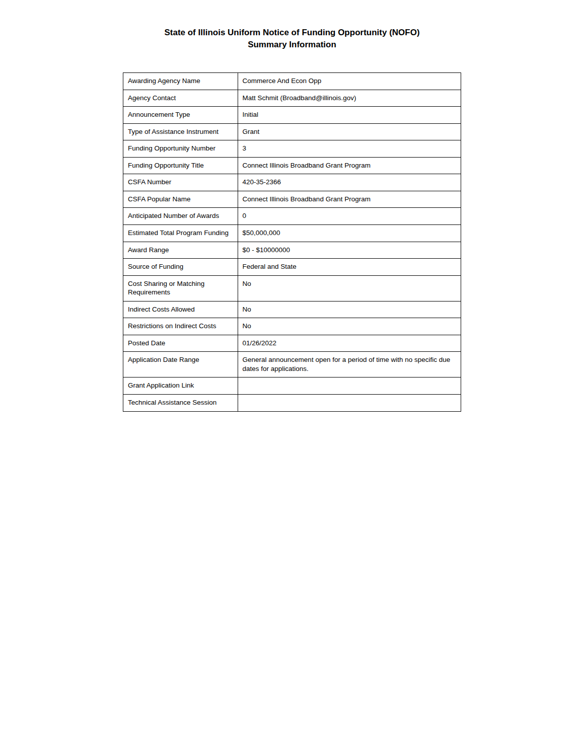State of Illinois Uniform Notice of Funding Opportunity (NOFO)
Summary Information
| Awarding Agency Name | Commerce And Econ Opp |
| Agency Contact | Matt Schmit (Broadband@illinois.gov) |
| Announcement Type | Initial |
| Type of Assistance Instrument | Grant |
| Funding Opportunity Number | 3 |
| Funding Opportunity Title | Connect Illinois Broadband Grant Program |
| CSFA Number | 420-35-2366 |
| CSFA Popular Name | Connect Illinois Broadband Grant Program |
| Anticipated Number of Awards | 0 |
| Estimated Total Program Funding | $50,000,000 |
| Award Range | $0 - $10000000 |
| Source of Funding | Federal and State |
| Cost Sharing or Matching Requirements | No |
| Indirect Costs Allowed | No |
| Restrictions on Indirect Costs | No |
| Posted Date | 01/26/2022 |
| Application Date Range | General announcement open for a period of time with no specific due dates for applications. |
| Grant Application Link | |
| Technical Assistance Session | |